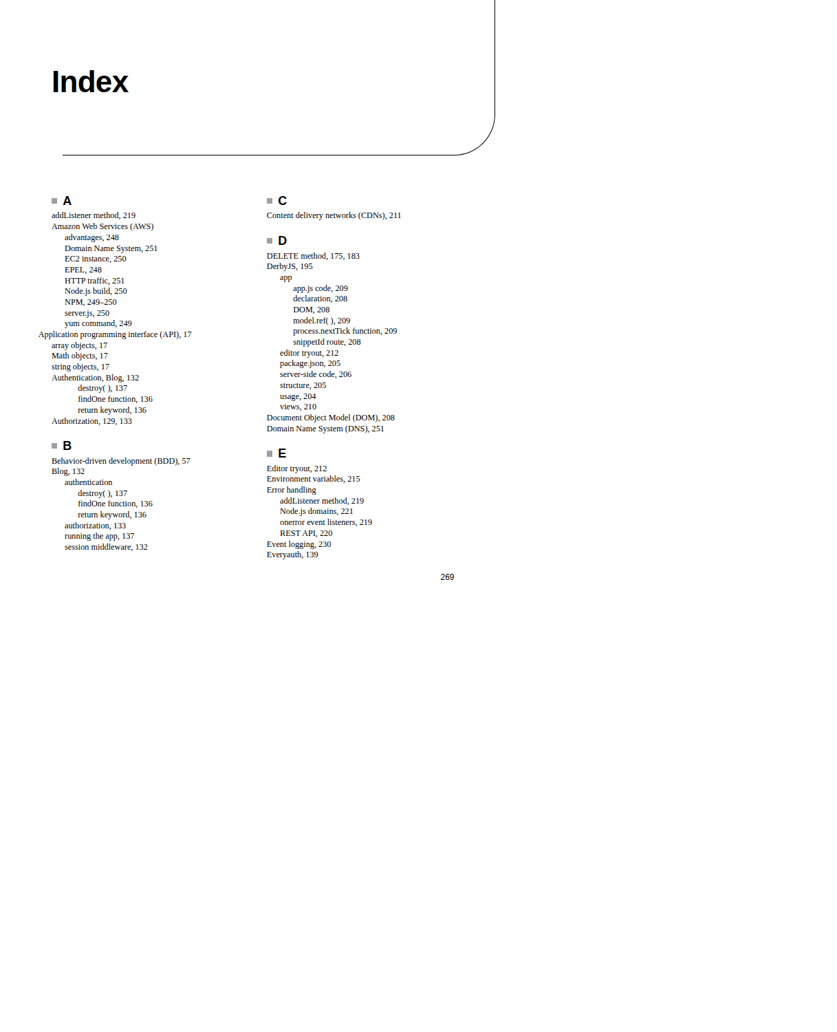Index
A
addListener method, 219
Amazon Web Services (AWS)
advantages, 248
Domain Name System, 251
EC2 instance, 250
EPEL, 248
HTTP traffic, 251
Node.js build, 250
NPM, 249–250
server.js, 250
yum command, 249
Application programming interface (API), 17
array objects, 17
Math objects, 17
string objects, 17
Authentication, Blog, 132
destroy( ), 137
findOne function, 136
return keyword, 136
Authorization, 129, 133
B
Behavior-driven development (BDD), 57
Blog, 132
authentication
destroy( ), 137
findOne function, 136
return keyword, 136
authorization, 133
running the app, 137
session middleware, 132
C
Content delivery networks (CDNs), 211
D
DELETE method, 175, 183
DerbyJS, 195
app
app.js code, 209
declaration, 208
DOM, 208
model.ref( ), 209
process.nextTick function, 209
snippetId route, 208
editor tryout, 212
package.json, 205
server-side code, 206
structure, 205
usage, 204
views, 210
Document Object Model (DOM), 208
Domain Name System (DNS), 251
E
Editor tryout, 212
Environment variables, 215
Error handling
addListener method, 219
Node.js domains, 221
onerror event listeners, 219
REST API, 220
Event logging, 230
Everyauth, 139
269